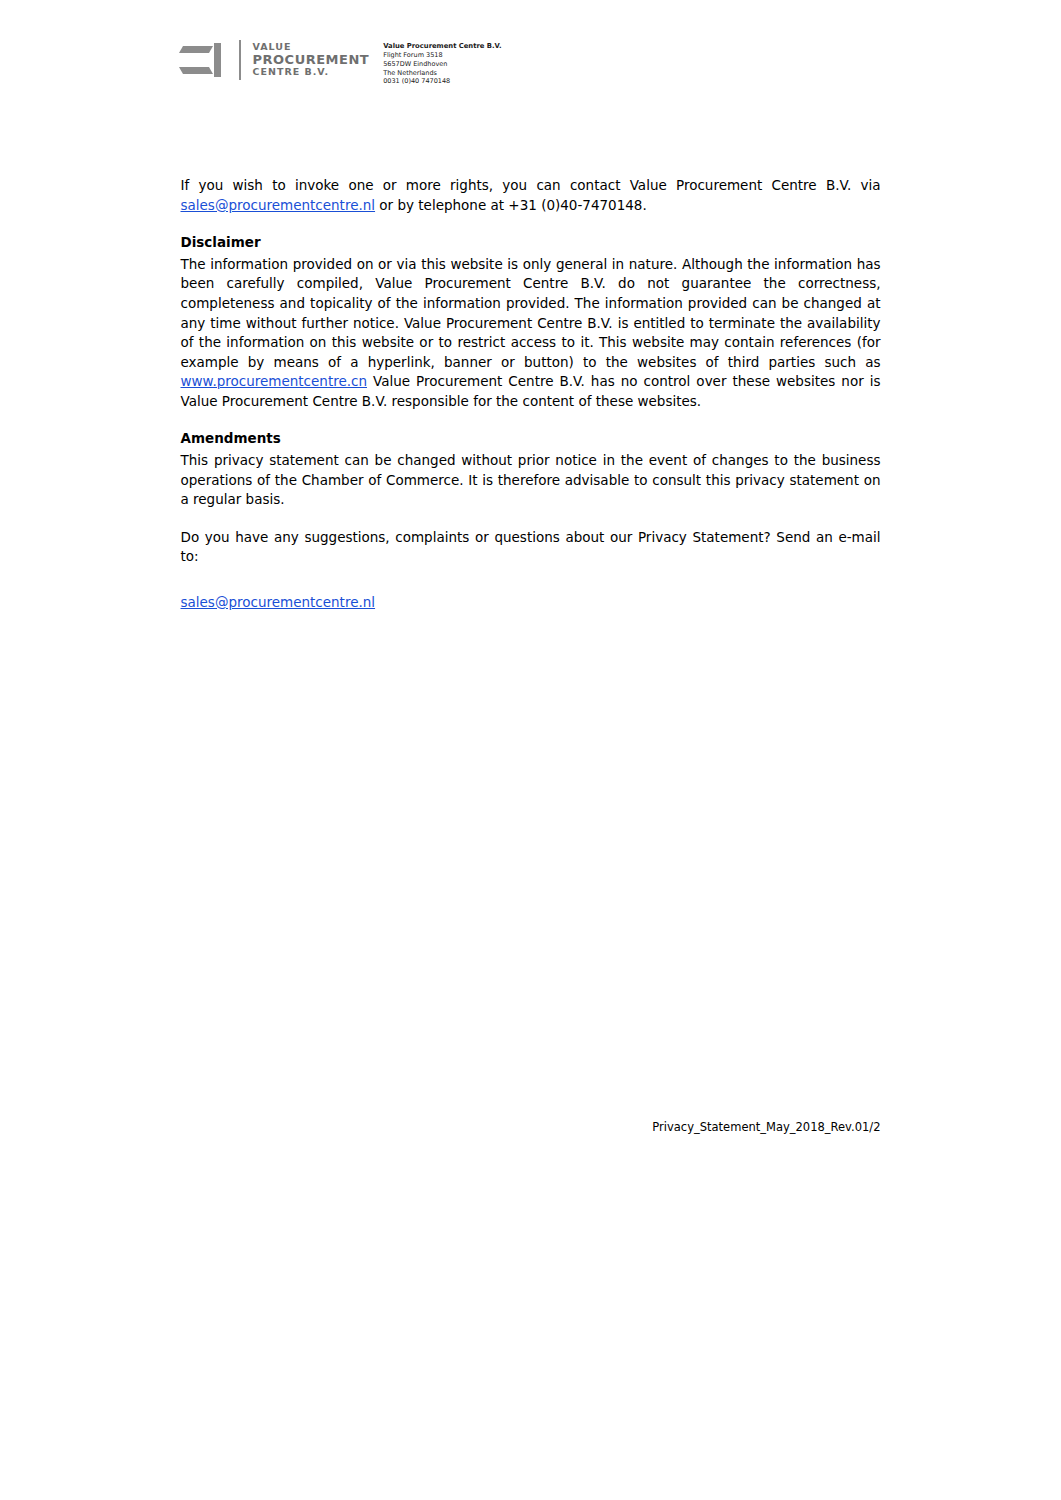VALUE PROCUREMENT CENTRE B.V.
Value Procurement Centre B.V.
Flight Forum 3518
5657DW Eindhoven
The Netherlands
0031 (0)40 7470148
If you wish to invoke one or more rights, you can contact Value Procurement Centre B.V. via sales@procurementcentre.nl or by telephone at +31 (0)40-7470148.
Disclaimer
The information provided on or via this website is only general in nature. Although the information has been carefully compiled, Value Procurement Centre B.V. do not guarantee the correctness, completeness and topicality of the information provided. The information provided can be changed at any time without further notice. Value Procurement Centre B.V. is entitled to terminate the availability of the information on this website or to restrict access to it. This website may contain references (for example by means of a hyperlink, banner or button) to the websites of third parties such as www.procurementcentre.cn Value Procurement Centre B.V. has no control over these websites nor is Value Procurement Centre B.V. responsible for the content of these websites.
Amendments
This privacy statement can be changed without prior notice in the event of changes to the business operations of the Chamber of Commerce. It is therefore advisable to consult this privacy statement on a regular basis.
Do you have any suggestions, complaints or questions about our Privacy Statement? Send an e-mail to:
sales@procurementcentre.nl
Privacy_Statement_May_2018_Rev.01/2